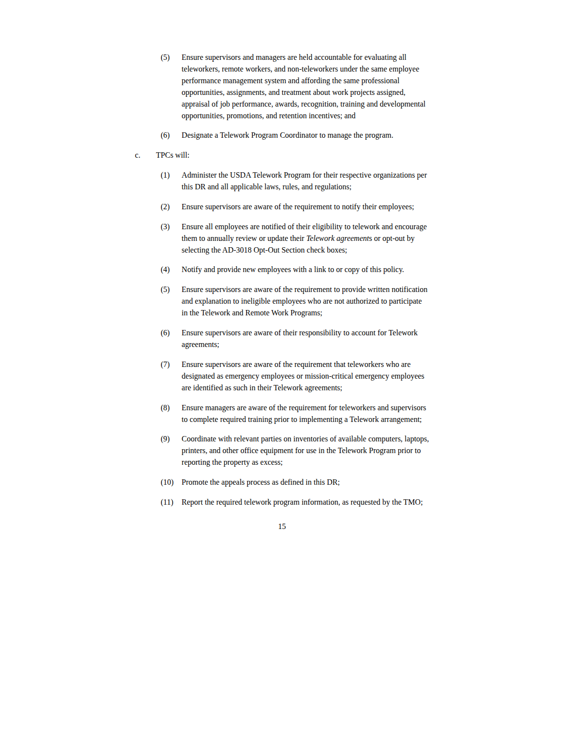(5) Ensure supervisors and managers are held accountable for evaluating all teleworkers, remote workers, and non-teleworkers under the same employee performance management system and affording the same professional opportunities, assignments, and treatment about work projects assigned, appraisal of job performance, awards, recognition, training and developmental opportunities, promotions, and retention incentives; and
(6) Designate a Telework Program Coordinator to manage the program.
c. TPCs will:
(1) Administer the USDA Telework Program for their respective organizations per this DR and all applicable laws, rules, and regulations;
(2) Ensure supervisors are aware of the requirement to notify their employees;
(3) Ensure all employees are notified of their eligibility to telework and encourage them to annually review or update their Telework a greements or opt-out by selecting the AD-3018 Opt-Out Section check boxes;
(4) Notify and provide new employees with a link to or copy of this policy.
(5) Ensure supervisors are aware of the requirement to provide written notification and explanation to ineligible employees who are not authorized to participate in the Telework and Remote Work Programs;
(6) Ensure supervisors are aware of their responsibility to account for Telework agreements;
(7) Ensure supervisors are aware of the requirement that teleworkers who are designated as emergency employees or mission-critical emergency employees are identified as such in their Telework agreements;
(8) Ensure managers are aware of the requirement for teleworkers and supervisors to complete required training prior to implementing a Telework arrangement;
(9) Coordinate with relevant parties on inventories of available computers, laptops, printers, and other office equipment for use in the Telework Program prior to reporting the property as excess;
(10) Promote the appeals process as defined in this DR;
(11) Report the required telework program information, as requested by the TMO;
15